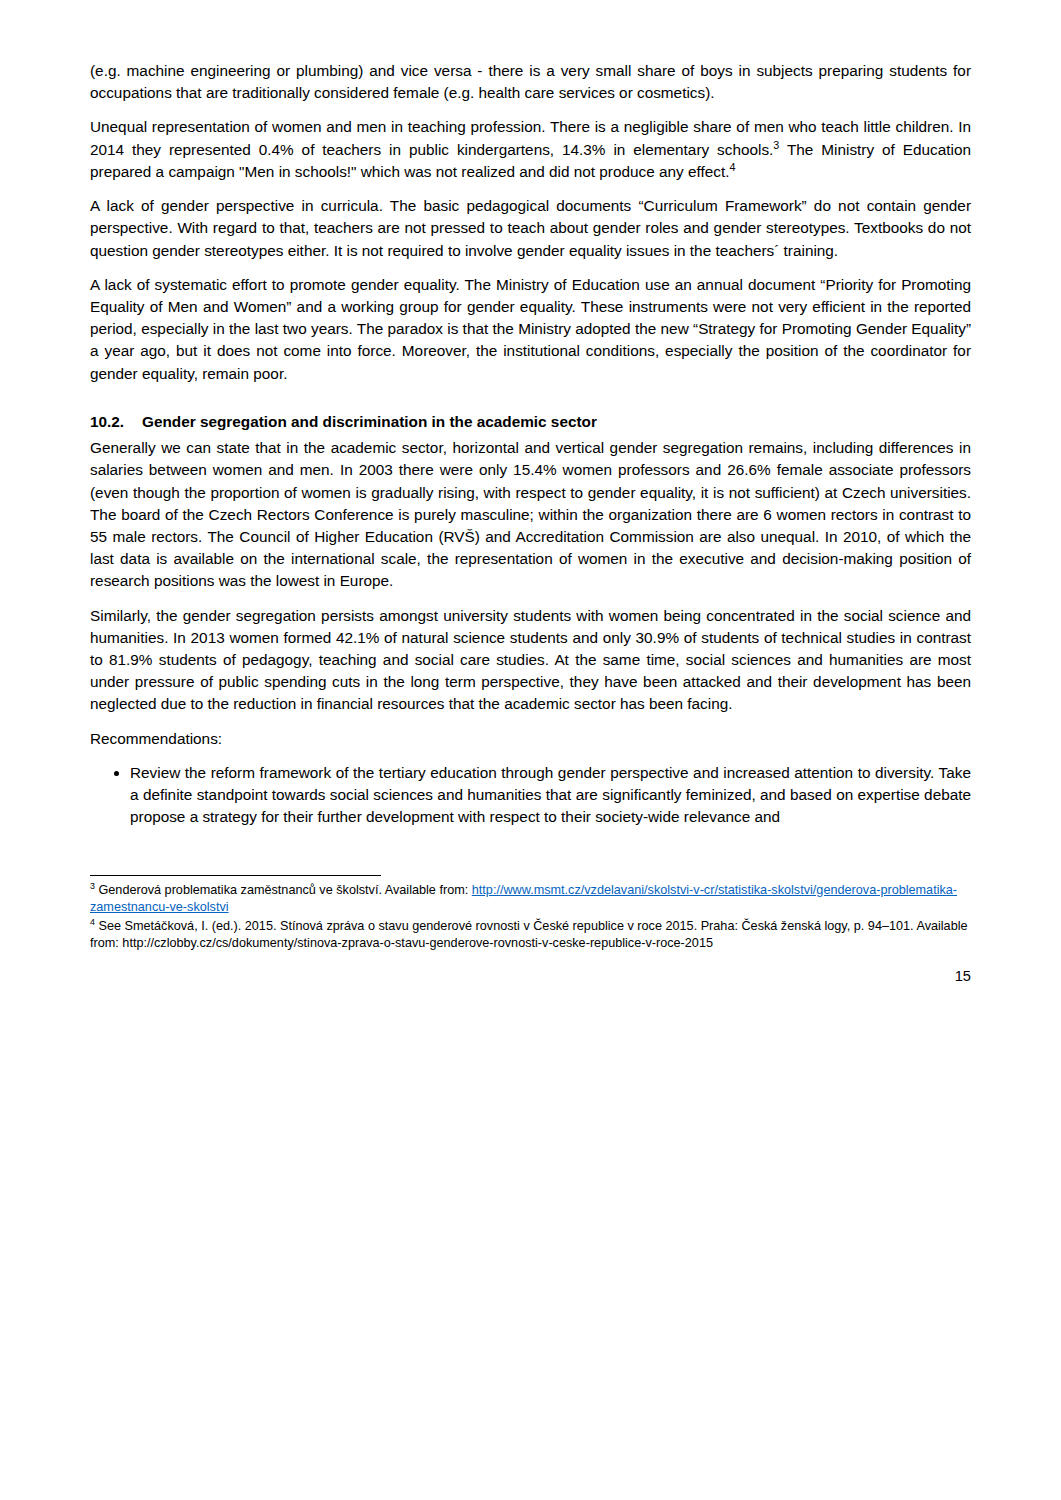(e.g. machine engineering or plumbing) and vice versa - there is a very small share of boys in subjects preparing students for occupations that are traditionally considered female (e.g. health care services or cosmetics).
Unequal representation of women and men in teaching profession. There is a negligible share of men who teach little children. In 2014 they represented 0.4% of teachers in public kindergartens, 14.3% in elementary schools.3 The Ministry of Education prepared a campaign "Men in schools!" which was not realized and did not produce any effect.4
A lack of gender perspective in curricula. The basic pedagogical documents “Curriculum Framework” do not contain gender perspective. With regard to that, teachers are not pressed to teach about gender roles and gender stereotypes. Textbooks do not question gender stereotypes either. It is not required to involve gender equality issues in the teachers´ training.
A lack of systematic effort to promote gender equality. The Ministry of Education use an annual document “Priority for Promoting Equality of Men and Women” and a working group for gender equality. These instruments were not very efficient in the reported period, especially in the last two years. The paradox is that the Ministry adopted the new “Strategy for Promoting Gender Equality” a year ago, but it does not come into force. Moreover, the institutional conditions, especially the position of the coordinator for gender equality, remain poor.
10.2. Gender segregation and discrimination in the academic sector
Generally we can state that in the academic sector, horizontal and vertical gender segregation remains, including differences in salaries between women and men. In 2003 there were only 15.4% women professors and 26.6% female associate professors (even though the proportion of women is gradually rising, with respect to gender equality, it is not sufficient) at Czech universities. The board of the Czech Rectors Conference is purely masculine; within the organization there are 6 women rectors in contrast to 55 male rectors. The Council of Higher Education (RVŠ) and Accreditation Commission are also unequal. In 2010, of which the last data is available on the international scale, the representation of women in the executive and decision-making position of research positions was the lowest in Europe.
Similarly, the gender segregation persists amongst university students with women being concentrated in the social science and humanities. In 2013 women formed 42.1% of natural science students and only 30.9% of students of technical studies in contrast to 81.9% students of pedagogy, teaching and social care studies. At the same time, social sciences and humanities are most under pressure of public spending cuts in the long term perspective, they have been attacked and their development has been neglected due to the reduction in financial resources that the academic sector has been facing.
Recommendations:
Review the reform framework of the tertiary education through gender perspective and increased attention to diversity. Take a definite standpoint towards social sciences and humanities that are significantly feminized, and based on expertise debate propose a strategy for their further development with respect to their society-wide relevance and
3 Genderová problematika zaměstnanců ve školství. Available from: http://www.msmt.cz/vzdelavani/skolstvi-v-cr/statistika-skolstvi/genderova-problematika-zamestnancu-ve-skolstvi
4 See Smetáčková, I. (ed.). 2015. Stínová zpráva o stavu genderové rovnosti v České republice v roce 2015. Praha: Česká ženská logy, p. 94–101. Available from: http://czlobby.cz/cs/dokumenty/stinova-zprava-o-stavu-genderove-rovnosti-v-ceske-republice-v-roce-2015
15